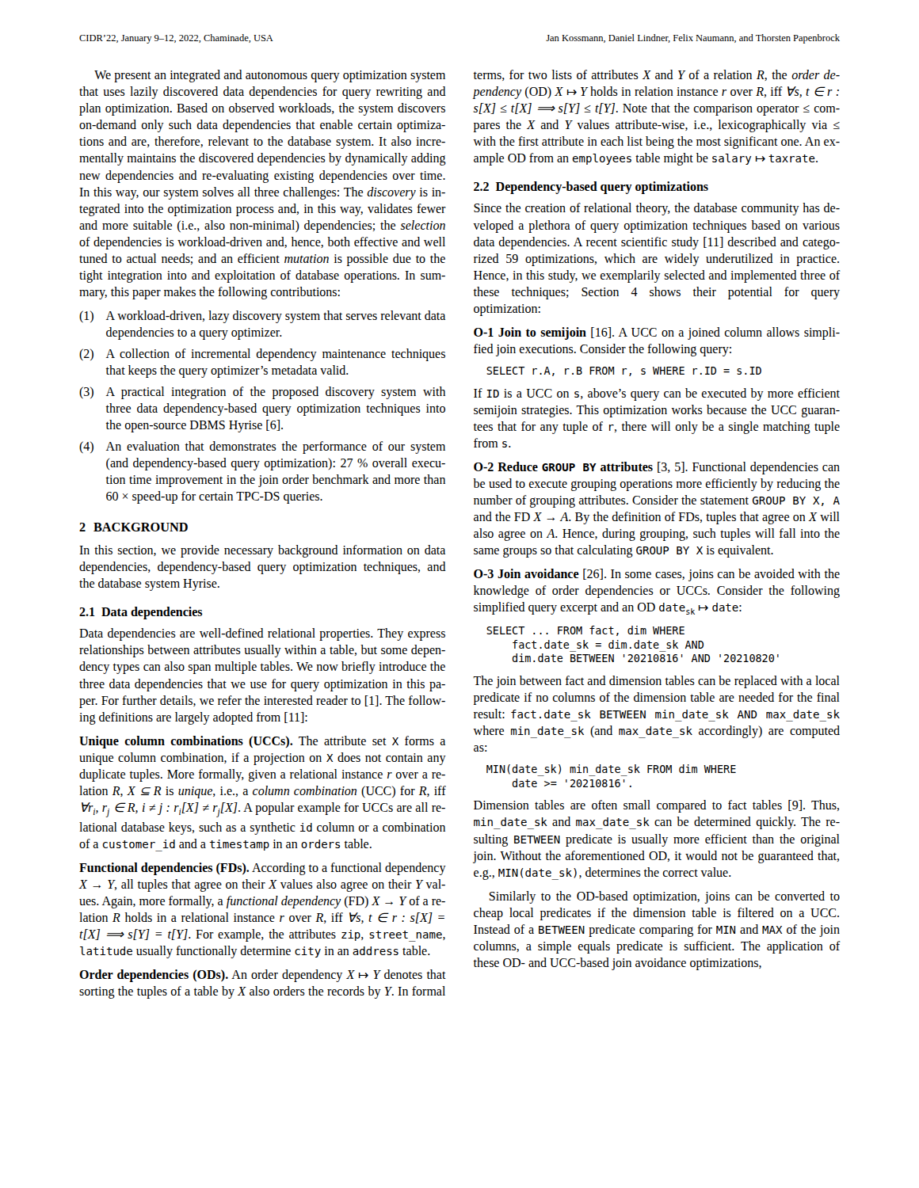CIDR’22, January 9–12, 2022, Chaminade, USA
Jan Kossmann, Daniel Lindner, Felix Naumann, and Thorsten Papenbrock
We present an integrated and autonomous query optimization system that uses lazily discovered data dependencies for query rewriting and plan optimization. Based on observed workloads, the system discovers on-demand only such data dependencies that enable certain optimizations and are, therefore, relevant to the database system. It also incrementally maintains the discovered dependencies by dynamically adding new dependencies and re-evaluating existing dependencies over time. In this way, our system solves all three challenges: The discovery is integrated into the optimization process and, in this way, validates fewer and more suitable (i.e., also non-minimal) dependencies; the selection of dependencies is workload-driven and, hence, both effective and well tuned to actual needs; and an efficient mutation is possible due to the tight integration into and exploitation of database operations. In summary, this paper makes the following contributions:
A workload-driven, lazy discovery system that serves relevant data dependencies to a query optimizer.
A collection of incremental dependency maintenance techniques that keeps the query optimizer’s metadata valid.
A practical integration of the proposed discovery system with three data dependency-based query optimization techniques into the open-source DBMS Hyrise [6].
An evaluation that demonstrates the performance of our system (and dependency-based query optimization): 27 % overall execution time improvement in the join order benchmark and more than 60 × speed-up for certain TPC-DS queries.
2 BACKGROUND
In this section, we provide necessary background information on data dependencies, dependency-based query optimization techniques, and the database system Hyrise.
2.1 Data dependencies
Data dependencies are well-defined relational properties. They express relationships between attributes usually within a table, but some dependency types can also span multiple tables. We now briefly introduce the three data dependencies that we use for query optimization in this paper. For further details, we refer the interested reader to [1]. The following definitions are largely adopted from [11]:
Unique column combinations (UCCs). The attribute set X forms a unique column combination, if a projection on X does not contain any duplicate tuples. More formally, given a relational instance r over a relation R, X ⊆ R is unique, i.e., a column combination (UCC) for R, iff ∀ri, rj ∈ R, i ≠ j : ri[X] ≠ rj[X]. A popular example for UCCs are all relational database keys, such as a synthetic id column or a combination of a customer_id and a timestamp in an orders table.
Functional dependencies (FDs). According to a functional dependency X → Y, all tuples that agree on their X values also agree on their Y values. Again, more formally, a functional dependency (FD) X → Y of a relation R holds in a relational instance r over R, iff ∀s, t ∈ r : s[X] = t[X] ⟹ s[Y] = t[Y]. For example, the attributes zip, street_name, latitude usually functionally determine city in an address table.
Order dependencies (ODs). An order dependency X ↦ Y denotes that sorting the tuples of a table by X also orders the records by Y. In formal terms, for two lists of attributes X and Y of a relation R, the order dependency (OD) X ↦ Y holds in relation instance r over R, iff ∀s, t ∈ r : s[X] ≤ t[X] ⟹ s[Y] ≤ t[Y]. Note that the comparison operator ≤ compares the X and Y values attribute-wise, i.e., lexicographically via ≤ with the first attribute in each list being the most significant one. An example OD from an employees table might be salary ↦ taxrate.
2.2 Dependency-based query optimizations
Since the creation of relational theory, the database community has developed a plethora of query optimization techniques based on various data dependencies. A recent scientific study [11] described and categorized 59 optimizations, which are widely underutilized in practice. Hence, in this study, we exemplarily selected and implemented three of these techniques; Section 4 shows their potential for query optimization:
O-1 Join to semijoin [16]. A UCC on a joined column allows simplified join executions. Consider the following query:
SELECT r.A, r.B FROM r, s WHERE r.ID = s.ID
If ID is a UCC on s, above’s query can be executed by more efficient semijoin strategies. This optimization works because the UCC guarantees that for any tuple of r, there will only be a single matching tuple from s.
O-2 Reduce GROUP BY attributes [3, 5]. Functional dependencies can be used to execute grouping operations more efficiently by reducing the number of grouping attributes. Consider the statement GROUP BY X, A and the FD X → A. By the definition of FDs, tuples that agree on X will also agree on A. Hence, during grouping, such tuples will fall into the same groups so that calculating GROUP BY X is equivalent.
O-3 Join avoidance [26]. In some cases, joins can be avoided with the knowledge of order dependencies or UCCs. Consider the following simplified query excerpt and an OD datesk ↦ date:
SELECT ... FROM fact, dim WHERE
    fact.date_sk = dim.date_sk AND
    dim.date BETWEEN '20210816' AND '20210820'
The join between fact and dimension tables can be replaced with a local predicate if no columns of the dimension table are needed for the final result: fact.date_sk BETWEEN min_date_sk AND max_date_sk where min_date_sk (and max_date_sk accordingly) are computed as:
MIN(date_sk) min_date_sk FROM dim WHERE
    date >= '20210816'.
Dimension tables are often small compared to fact tables [9]. Thus, min_date_sk and max_date_sk can be determined quickly. The resulting BETWEEN predicate is usually more efficient than the original join. Without the aforementioned OD, it would not be guaranteed that, e.g., MIN(date_sk), determines the correct value.
Similarly to the OD-based optimization, joins can be converted to cheap local predicates if the dimension table is filtered on a UCC. Instead of a BETWEEN predicate comparing for MIN and MAX of the join columns, a simple equals predicate is sufficient. The application of these OD- and UCC-based join avoidance optimizations,